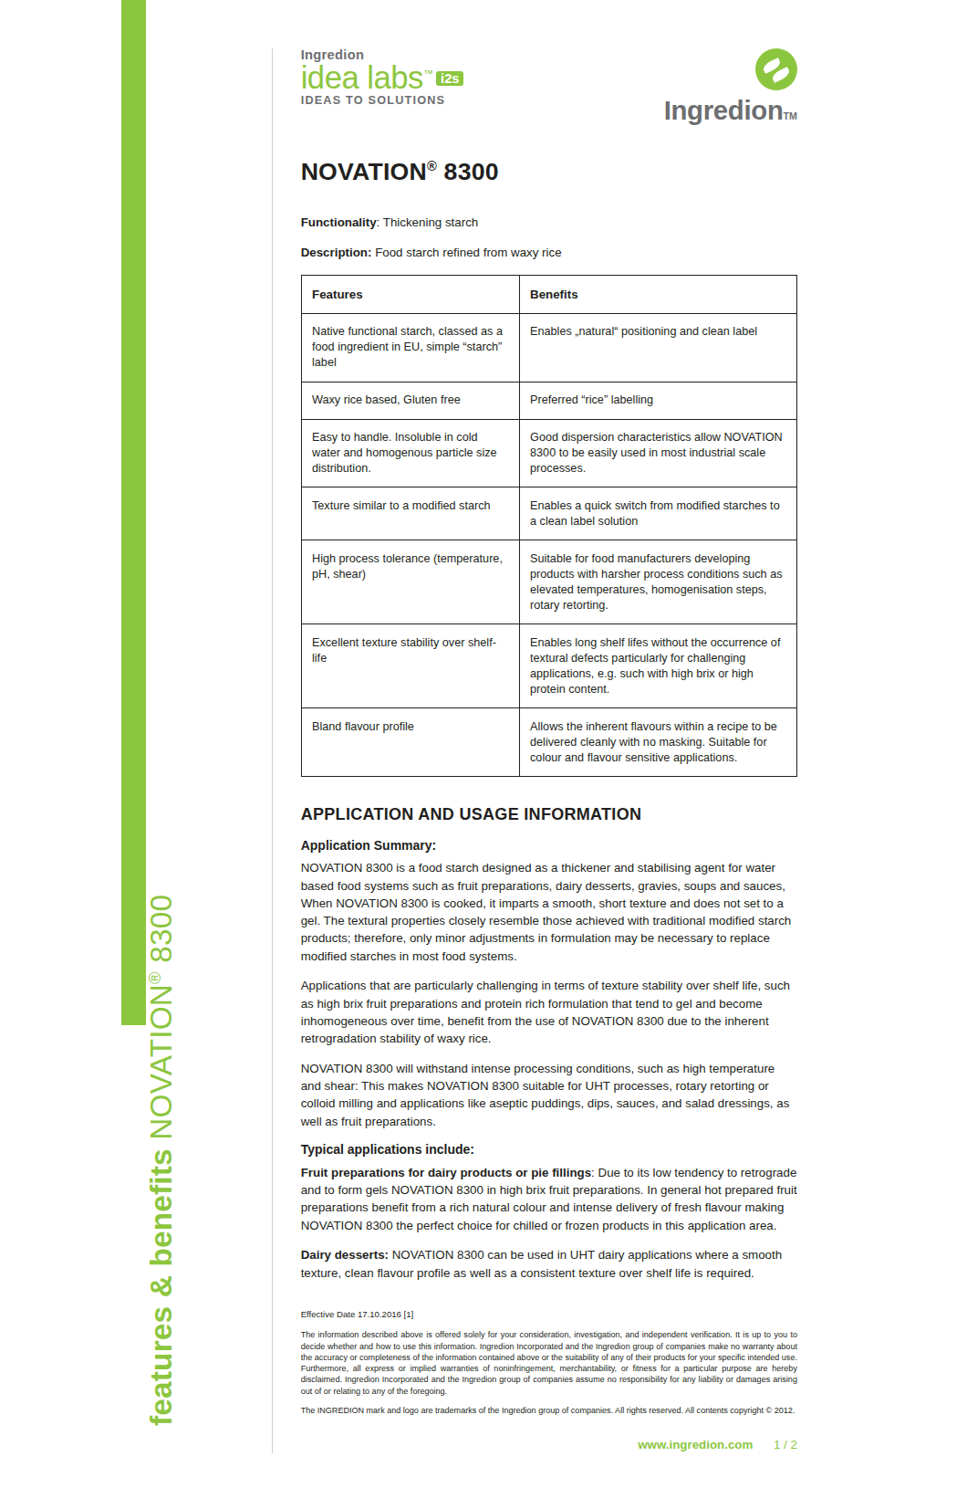features & benefits NOVATION® 8300
Ingredion
idea labs™i2s
IDEAS TO SOLUTIONS
IngredionTM
NOVATION® 8300
Functionality: Thickening starch
Description: Food starch refined from waxy rice
| Features | Benefits |
| --- | --- |
| Native functional starch, classed as a food ingredient in EU, simple “starch” label | Enables „natural“ positioning and clean label |
| Waxy rice based, Gluten free | Preferred “rice” labelling |
| Easy to handle. Insoluble in cold water and homogenous particle size distribution. | Good dispersion characteristics allow NOVATION 8300 to be easily used in most industrial scale processes. |
| Texture similar to a modified starch | Enables a quick switch from modified starches to a clean label solution |
| High process tolerance (temperature, pH, shear) | Suitable for food manufacturers developing products with harsher process conditions such as elevated temperatures, homogenisation steps, rotary retorting. |
| Excellent texture stability over shelf-life | Enables long shelf lifes without the occurrence of textural defects particularly for challenging applications, e.g. such with high brix or high protein content. |
| Bland flavour profile | Allows the inherent flavours within a recipe to be delivered cleanly with no masking. Suitable for colour and flavour sensitive applications. |
APPLICATION AND USAGE INFORMATION
Application Summary:
NOVATION 8300 is a food starch designed as a thickener and stabilising agent for water based food systems such as fruit preparations, dairy desserts, gravies, soups and sauces, When NOVATION 8300 is cooked, it imparts a smooth, short texture and does not set to a gel. The textural properties closely resemble those achieved with traditional modified starch products; therefore, only minor adjustments in formulation may be necessary to replace modified starches in most food systems.
Applications that are particularly challenging in terms of texture stability over shelf life, such as high brix fruit preparations and protein rich formulation that tend to gel and become inhomogeneous over time, benefit from the use of NOVATION 8300 due to the inherent retrogradation stability of waxy rice.
NOVATION 8300 will withstand intense processing conditions, such as high temperature and shear: This makes NOVATION 8300 suitable for UHT processes, rotary retorting or colloid milling and applications like aseptic puddings, dips, sauces, and salad dressings, as well as fruit preparations.
Typical applications include:
Fruit preparations for dairy products or pie fillings: Due to its low tendency to retrograde and to form gels NOVATION 8300 in high brix fruit preparations. In general hot prepared fruit preparations benefit from a rich natural colour and intense delivery of fresh flavour making NOVATION 8300 the perfect choice for chilled or frozen products in this application area.
Dairy desserts: NOVATION 8300 can be used in UHT dairy applications where a smooth texture, clean flavour profile as well as a consistent texture over shelf life is required.
Effective Date 17.10.2016 [1]
The information described above is offered solely for your consideration, investigation, and independent verification. It is up to you to decide whether and how to use this information. Ingredion Incorporated and the Ingredion group of companies make no warranty about the accuracy or completeness of the information contained above or the suitability of any of their products for your specific intended use. Furthermore, all express or implied warranties of noninfringement, merchantability, or fitness for a particular purpose are hereby disclaimed. Ingredion Incorporated and the Ingredion group of companies assume no responsibility for any liability or damages arising out of or relating to any of the foregoing.
The INGREDION mark and logo are trademarks of the Ingredion group of companies. All rights reserved. All contents copyright © 2012.
www.ingredion.com 1 / 2